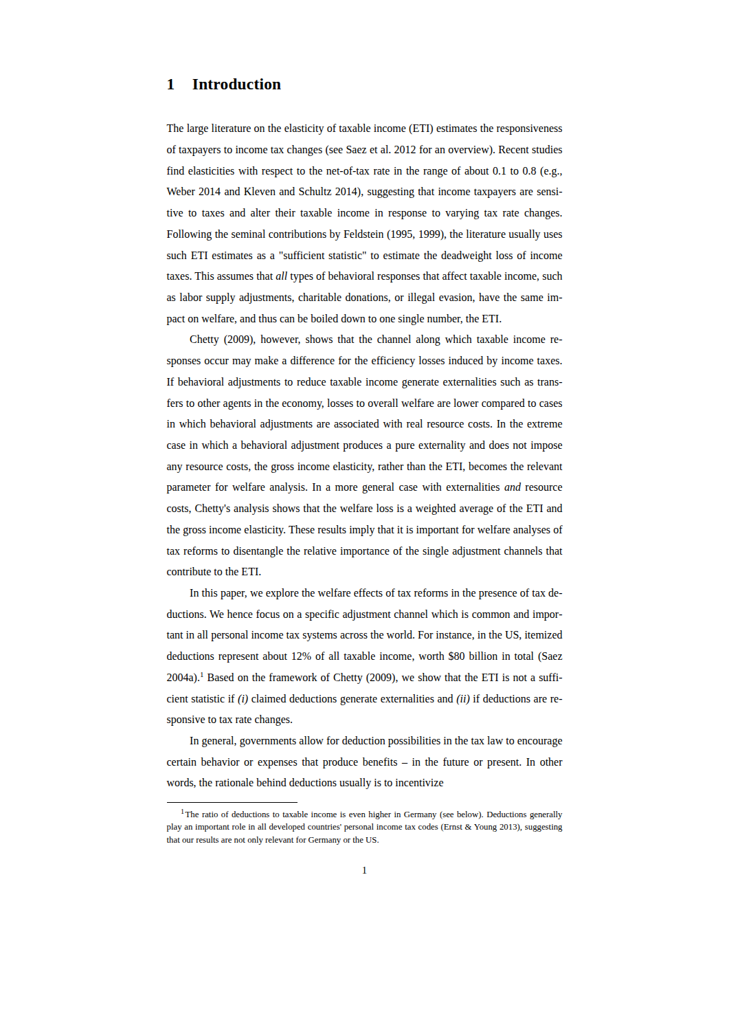1 Introduction
The large literature on the elasticity of taxable income (ETI) estimates the responsiveness of taxpayers to income tax changes (see Saez et al. 2012 for an overview). Recent studies find elasticities with respect to the net-of-tax rate in the range of about 0.1 to 0.8 (e.g., Weber 2014 and Kleven and Schultz 2014), suggesting that income taxpayers are sensitive to taxes and alter their taxable income in response to varying tax rate changes. Following the seminal contributions by Feldstein (1995, 1999), the literature usually uses such ETI estimates as a "sufficient statistic" to estimate the deadweight loss of income taxes. This assumes that all types of behavioral responses that affect taxable income, such as labor supply adjustments, charitable donations, or illegal evasion, have the same impact on welfare, and thus can be boiled down to one single number, the ETI.
Chetty (2009), however, shows that the channel along which taxable income responses occur may make a difference for the efficiency losses induced by income taxes. If behavioral adjustments to reduce taxable income generate externalities such as transfers to other agents in the economy, losses to overall welfare are lower compared to cases in which behavioral adjustments are associated with real resource costs. In the extreme case in which a behavioral adjustment produces a pure externality and does not impose any resource costs, the gross income elasticity, rather than the ETI, becomes the relevant parameter for welfare analysis. In a more general case with externalities and resource costs, Chetty's analysis shows that the welfare loss is a weighted average of the ETI and the gross income elasticity. These results imply that it is important for welfare analyses of tax reforms to disentangle the relative importance of the single adjustment channels that contribute to the ETI.
In this paper, we explore the welfare effects of tax reforms in the presence of tax deductions. We hence focus on a specific adjustment channel which is common and important in all personal income tax systems across the world. For instance, in the US, itemized deductions represent about 12% of all taxable income, worth $80 billion in total (Saez 2004a).1 Based on the framework of Chetty (2009), we show that the ETI is not a sufficient statistic if (i) claimed deductions generate externalities and (ii) if deductions are responsive to tax rate changes.
In general, governments allow for deduction possibilities in the tax law to encourage certain behavior or expenses that produce benefits – in the future or present. In other words, the rationale behind deductions usually is to incentivize
1The ratio of deductions to taxable income is even higher in Germany (see below). Deductions generally play an important role in all developed countries' personal income tax codes (Ernst & Young 2013), suggesting that our results are not only relevant for Germany or the US.
1